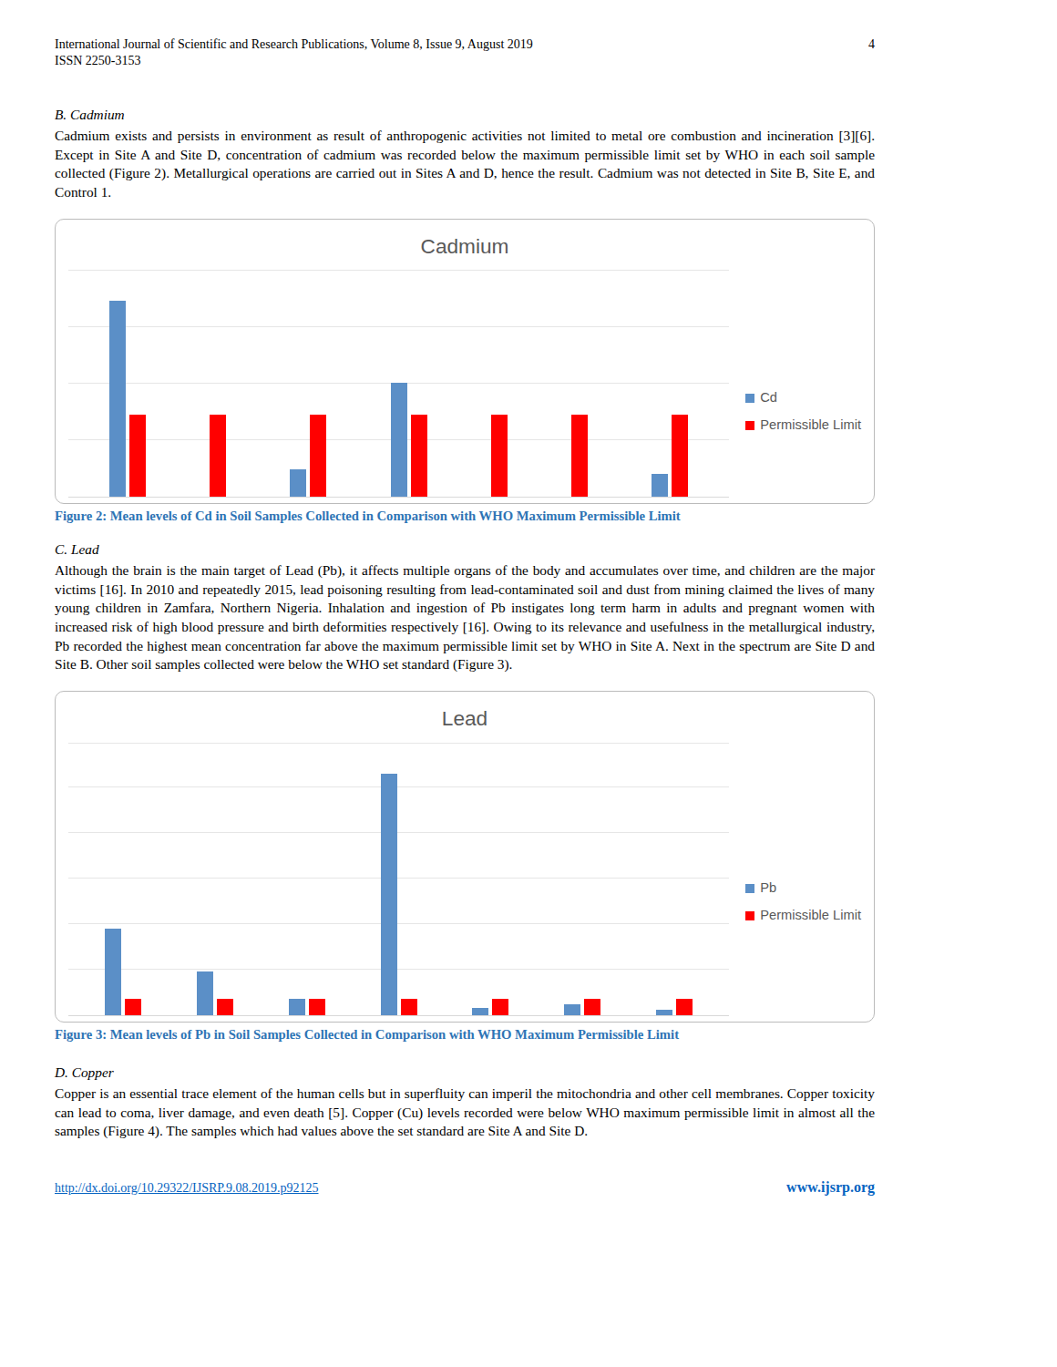International Journal of Scientific and Research Publications, Volume 8, Issue 9, August 2019
ISSN 2250-3153
4
B. Cadmium
Cadmium exists and persists in environment as result of anthropogenic activities not limited to metal ore combustion and incineration [3][6]. Except in Site A and Site D, concentration of cadmium was recorded below the maximum permissible limit set by WHO in each soil sample collected (Figure 2). Metallurgical operations are carried out in Sites A and D, hence the result. Cadmium was not detected in Site B, Site E, and Control 1.
Cadmium
Cd
Permissible Limit
Figure 2: Mean levels of Cd in Soil Samples Collected in Comparison with WHO Maximum Permissible Limit
C. Lead
Although the brain is the main target of Lead (Pb), it affects multiple organs of the body and accumulates over time, and children are the major victims [16]. In 2010 and repeatedly 2015, lead poisoning resulting from lead-contaminated soil and dust from mining claimed the lives of many young children in Zamfara, Northern Nigeria. Inhalation and ingestion of Pb instigates long term harm in adults and pregnant women with increased risk of high blood pressure and birth deformities respectively [16]. Owing to its relevance and usefulness in the metallurgical industry, Pb recorded the highest mean concentration far above the maximum permissible limit set by WHO in Site A. Next in the spectrum are Site D and Site B. Other soil samples collected were below the WHO set standard (Figure 3).
Lead
Pb
Permissible Limit
Figure 3: Mean levels of Pb in Soil Samples Collected in Comparison with WHO Maximum Permissible Limit
D. Copper
Copper is an essential trace element of the human cells but in superfluity can imperil the mitochondria and other cell membranes. Copper toxicity can lead to coma, liver damage, and even death [5]. Copper (Cu) levels recorded were below WHO maximum permissible limit in almost all the samples (Figure 4). The samples which had values above the set standard are Site A and Site D.
http://dx.doi.org/10.29322/IJSRP.9.08.2019.p92125 www.ijsrp.org